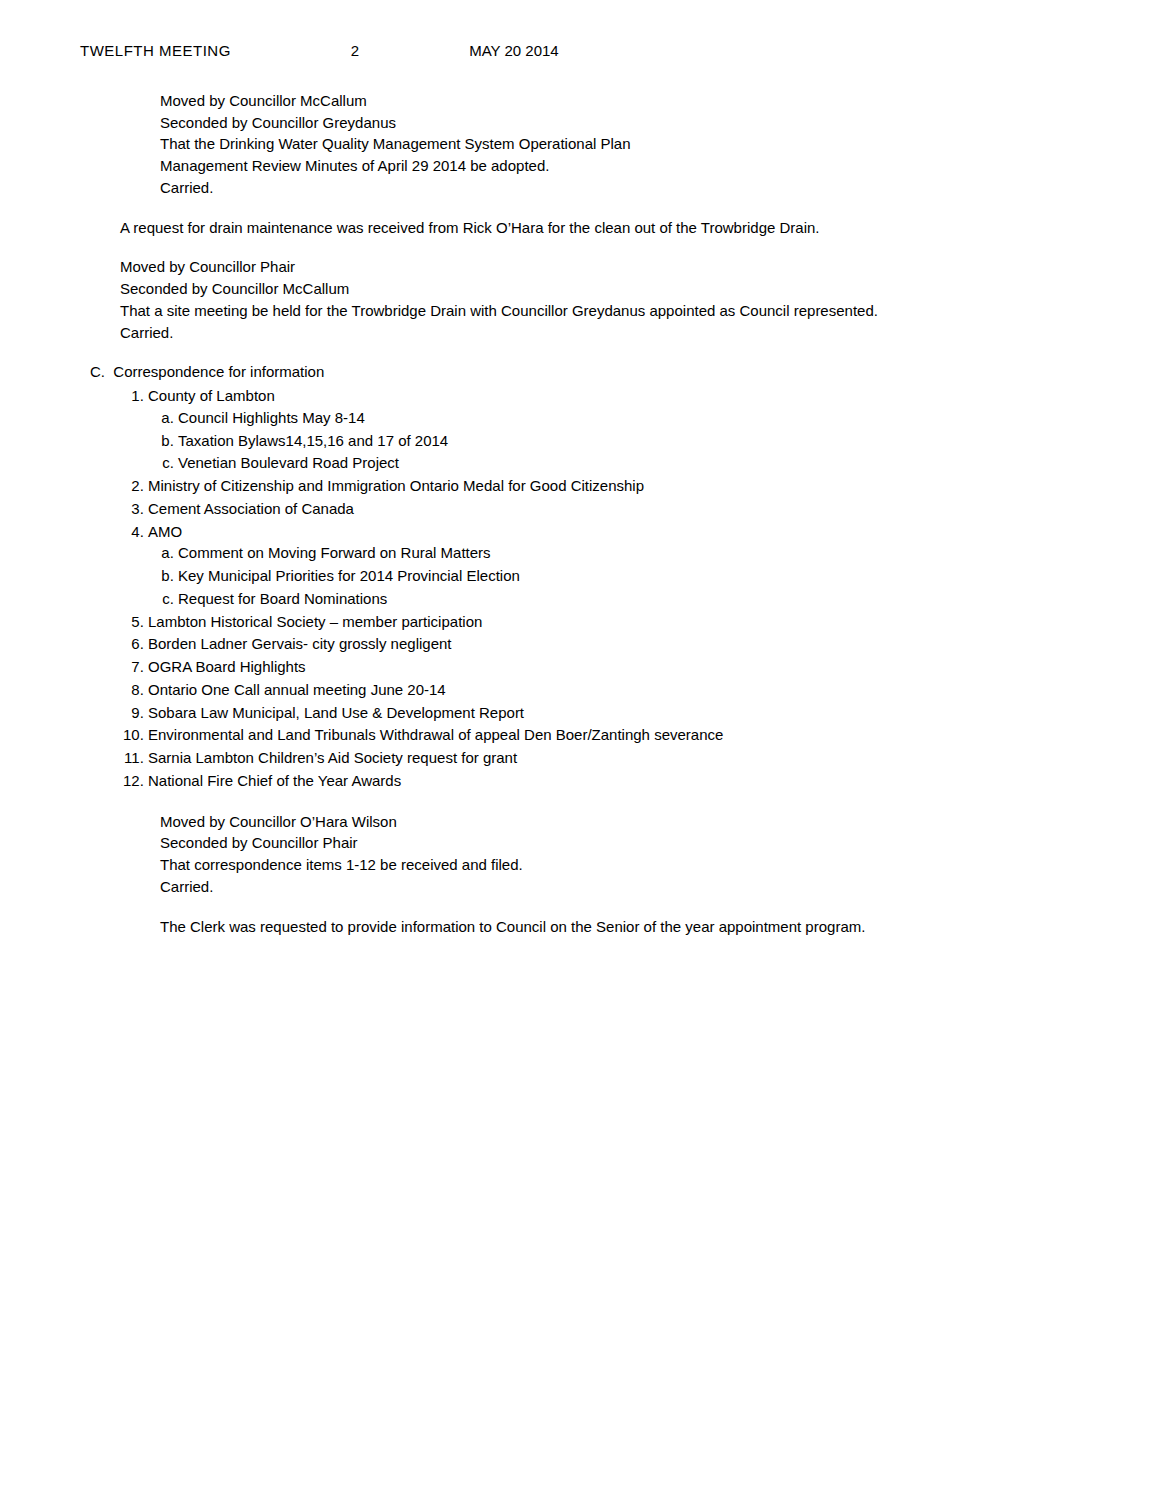TWELFTH MEETING 2 MAY 20 2014
Moved by Councillor McCallum
Seconded by Councillor Greydanus
That the Drinking Water Quality Management System Operational Plan
Management Review Minutes of April 29 2014 be adopted.
Carried.
A request for drain maintenance was received from Rick O’Hara for the clean out of the Trowbridge Drain.
Moved by Councillor Phair
Seconded by Councillor McCallum
That a site meeting be held for the Trowbridge Drain with Councillor Greydanus appointed as Council represented.
Carried.
C. Correspondence for information
County of Lambton
Council Highlights May 8-14
Taxation Bylaws14,15,16 and 17 of 2014
Venetian Boulevard Road Project
Ministry of Citizenship and Immigration Ontario Medal for Good Citizenship
Cement Association of Canada
AMO
Comment on Moving Forward on Rural Matters
Key Municipal Priorities for 2014 Provincial Election
Request for Board Nominations
Lambton Historical Society – member participation
Borden Ladner Gervais- city grossly negligent
OGRA Board Highlights
Ontario One Call annual meeting June 20-14
Sobara Law Municipal, Land Use & Development Report
Environmental and Land Tribunals Withdrawal of appeal Den Boer/Zantingh severance
Sarnia Lambton Children’s Aid Society request for grant
National Fire Chief of the Year Awards
Moved by Councillor O’Hara Wilson
Seconded by Councillor Phair
That correspondence items 1-12 be received and filed.
Carried.
The Clerk was requested to provide information to Council on the Senior of the year appointment program.